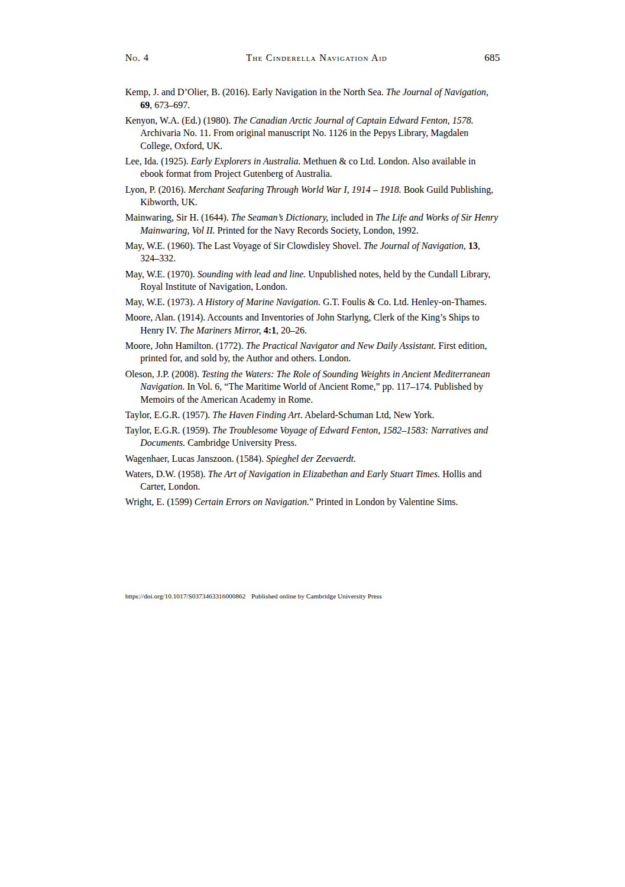No. 4 The Cinderella Navigation Aid 685
Kemp, J. and D’Olier, B. (2016). Early Navigation in the North Sea. The Journal of Navigation, 69, 673–697.
Kenyon, W.A. (Ed.) (1980). The Canadian Arctic Journal of Captain Edward Fenton, 1578. Archivaria No. 11. From original manuscript No. 1126 in the Pepys Library, Magdalen College, Oxford, UK.
Lee, Ida. (1925). Early Explorers in Australia. Methuen & co Ltd. London. Also available in ebook format from Project Gutenberg of Australia.
Lyon, P. (2016). Merchant Seafaring Through World War I, 1914 – 1918. Book Guild Publishing, Kibworth, UK.
Mainwaring, Sir H. (1644). The Seaman’s Dictionary, included in The Life and Works of Sir Henry Mainwaring, Vol II. Printed for the Navy Records Society, London, 1992.
May, W.E. (1960). The Last Voyage of Sir Clowdisley Shovel. The Journal of Navigation, 13, 324–332.
May, W.E. (1970). Sounding with lead and line. Unpublished notes, held by the Cundall Library, Royal Institute of Navigation, London.
May, W.E. (1973). A History of Marine Navigation. G.T. Foulis & Co. Ltd. Henley-on-Thames.
Moore, Alan. (1914). Accounts and Inventories of John Starlyng, Clerk of the King’s Ships to Henry IV. The Mariners Mirror, 4:1, 20–26.
Moore, John Hamilton. (1772). The Practical Navigator and New Daily Assistant. First edition, printed for, and sold by, the Author and others. London.
Oleson, J.P. (2008). Testing the Waters: The Role of Sounding Weights in Ancient Mediterranean Navigation. In Vol. 6, “The Maritime World of Ancient Rome,” pp. 117–174. Published by Memoirs of the American Academy in Rome.
Taylor, E.G.R. (1957). The Haven Finding Art. Abelard-Schuman Ltd, New York.
Taylor, E.G.R. (1959). The Troublesome Voyage of Edward Fenton, 1582–1583: Narratives and Documents. Cambridge University Press.
Wagenhaer, Lucas Janszoon. (1584). Spieghel der Zeevaerdt.
Waters, D.W. (1958). The Art of Navigation in Elizabethan and Early Stuart Times. Hollis and Carter, London.
Wright, E. (1599) Certain Errors on Navigation.” Printed in London by Valentine Sims.
https://doi.org/10.1017/S0373463316000862 Published online by Cambridge University Press